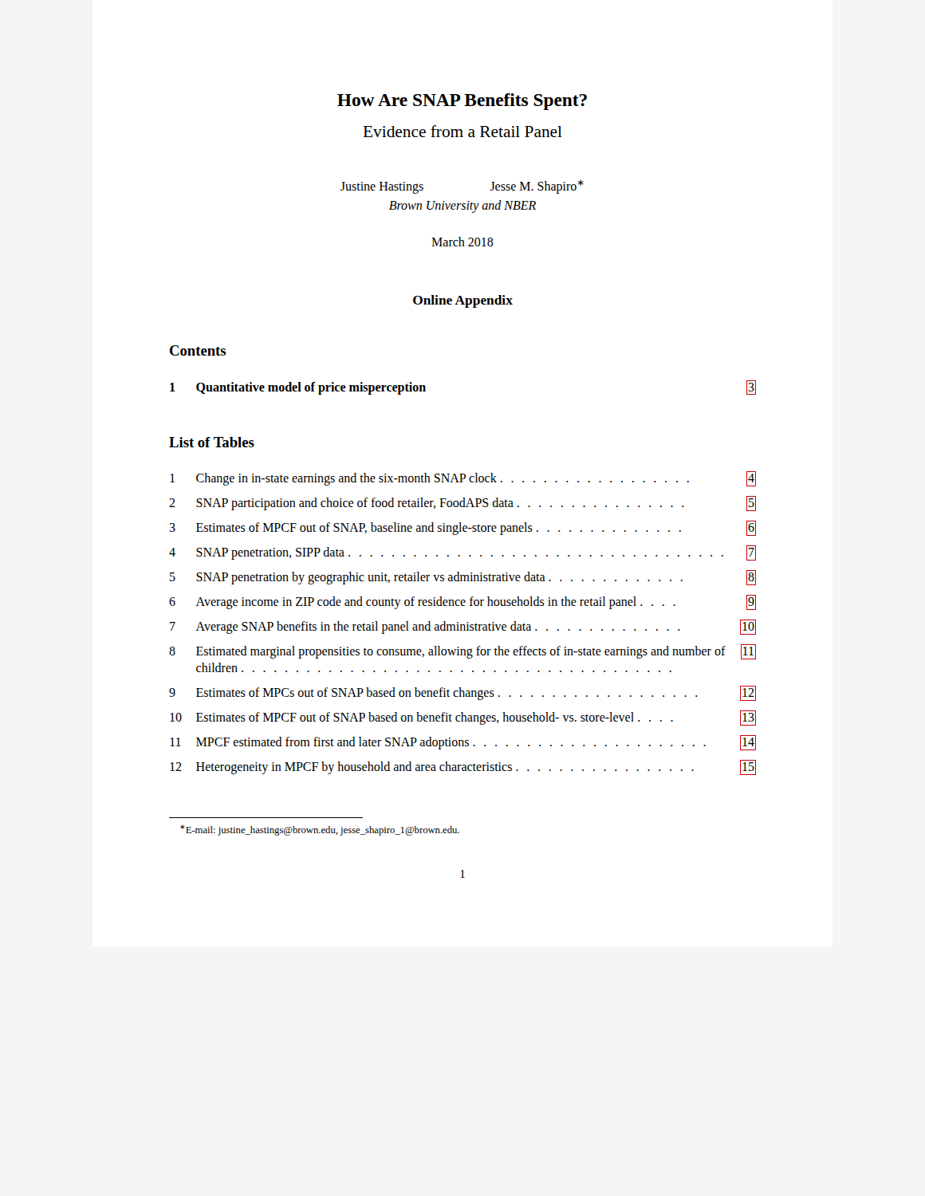How Are SNAP Benefits Spent?
Evidence from a Retail Panel
Justine Hastings Jesse M. Shapiro∗
Brown University and NBER
March 2018
Online Appendix
Contents
| 1 | Quantitative model of price misperception | 3 |
List of Tables
| 1 | Change in in-state earnings and the six-month SNAP clock . . . . . . . . . . . . . . . . . . | 4 |
| 2 | SNAP participation and choice of food retailer, FoodAPS data . . . . . . . . . . . . . . . . | 5 |
| 3 | Estimates of MPCF out of SNAP, baseline and single-store panels . . . . . . . . . . . . . . | 6 |
| 4 | SNAP penetration, SIPP data . . . . . . . . . . . . . . . . . . . . . . . . . . . . . . . . . . . | 7 |
| 5 | SNAP penetration by geographic unit, retailer vs administrative data . . . . . . . . . . . . . | 8 |
| 6 | Average income in ZIP code and county of residence for households in the retail panel . . . . | 9 |
| 7 | Average SNAP benefits in the retail panel and administrative data . . . . . . . . . . . . . . | 10 |
| 8 | Estimated marginal propensities to consume, allowing for the effects of in-state earnings and number of children . . . . . . . . . . . . . . . . . . . . . . . . . . . . . . . . . . . . . . . . | 11 |
| 9 | Estimates of MPCs out of SNAP based on benefit changes . . . . . . . . . . . . . . . . . . . | 12 |
| 10 | Estimates of MPCF out of SNAP based on benefit changes, household- vs. store-level . . . . | 13 |
| 11 | MPCF estimated from first and later SNAP adoptions . . . . . . . . . . . . . . . . . . . . . . | 14 |
| 12 | Heterogeneity in MPCF by household and area characteristics . . . . . . . . . . . . . . . . . | 15 |
∗E-mail: justine_hastings@brown.edu, jesse_shapiro_1@brown.edu.
1